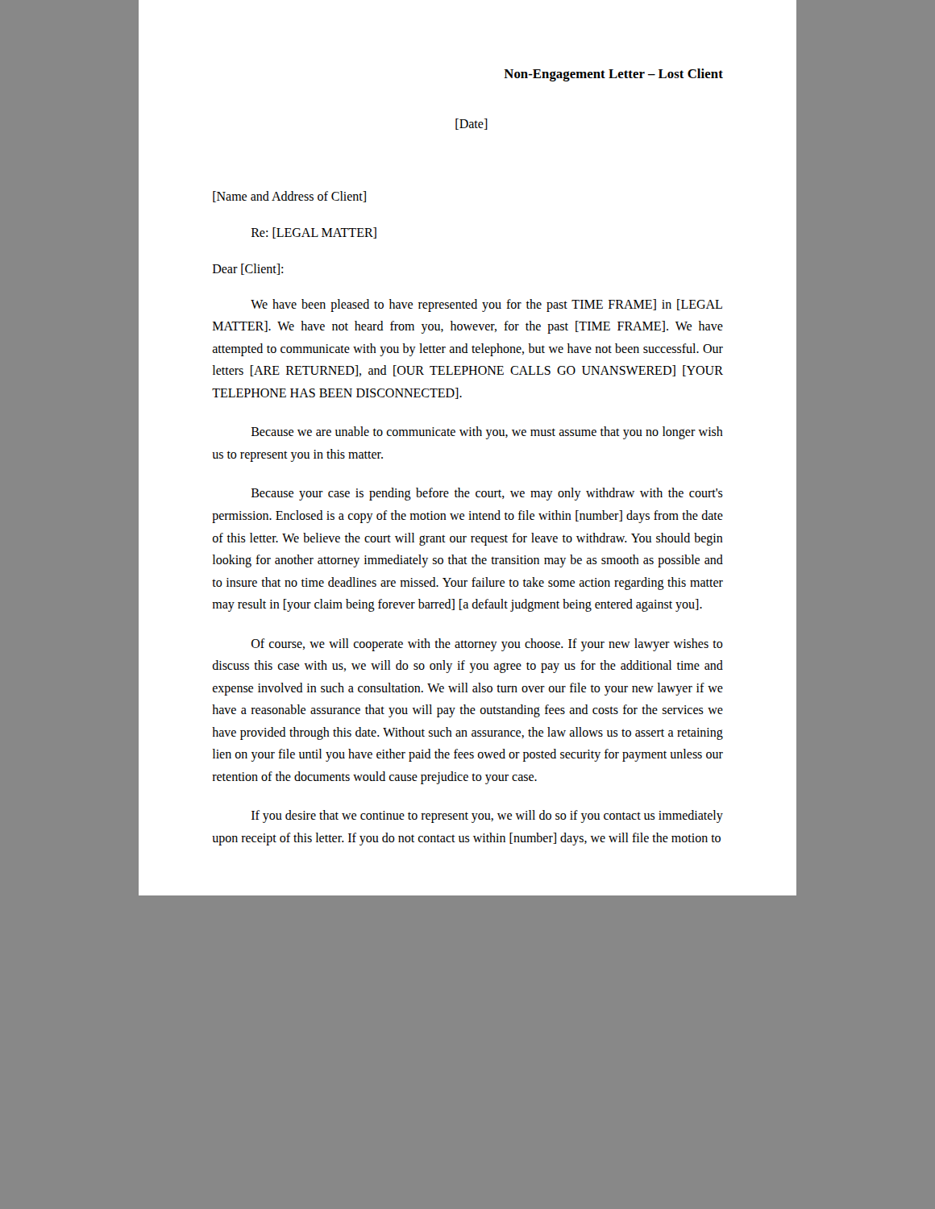Non-Engagement Letter – Lost Client
[Date]
[Name and Address of Client]
Re: [LEGAL MATTER]
Dear [Client]:
We have been pleased to have represented you for the past TIME FRAME] in [LEGAL MATTER]. We have not heard from you, however, for the past [TIME FRAME]. We have attempted to communicate with you by letter and telephone, but we have not been successful. Our letters [ARE RETURNED], and [OUR TELEPHONE CALLS GO UNANSWERED] [YOUR TELEPHONE HAS BEEN DISCONNECTED].
Because we are unable to communicate with you, we must assume that you no longer wish us to represent you in this matter.
Because your case is pending before the court, we may only withdraw with the court's permission. Enclosed is a copy of the motion we intend to file within [number] days from the date of this letter. We believe the court will grant our request for leave to withdraw. You should begin looking for another attorney immediately so that the transition may be as smooth as possible and to insure that no time deadlines are missed. Your failure to take some action regarding this matter may result in [your claim being forever barred] [a default judgment being entered against you].
Of course, we will cooperate with the attorney you choose. If your new lawyer wishes to discuss this case with us, we will do so only if you agree to pay us for the additional time and expense involved in such a consultation. We will also turn over our file to your new lawyer if we have a reasonable assurance that you will pay the outstanding fees and costs for the services we have provided through this date. Without such an assurance, the law allows us to assert a retaining lien on your file until you have either paid the fees owed or posted security for payment unless our retention of the documents would cause prejudice to your case.
If you desire that we continue to represent you, we will do so if you contact us immediately upon receipt of this letter. If you do not contact us within [number] days, we will file the motion to